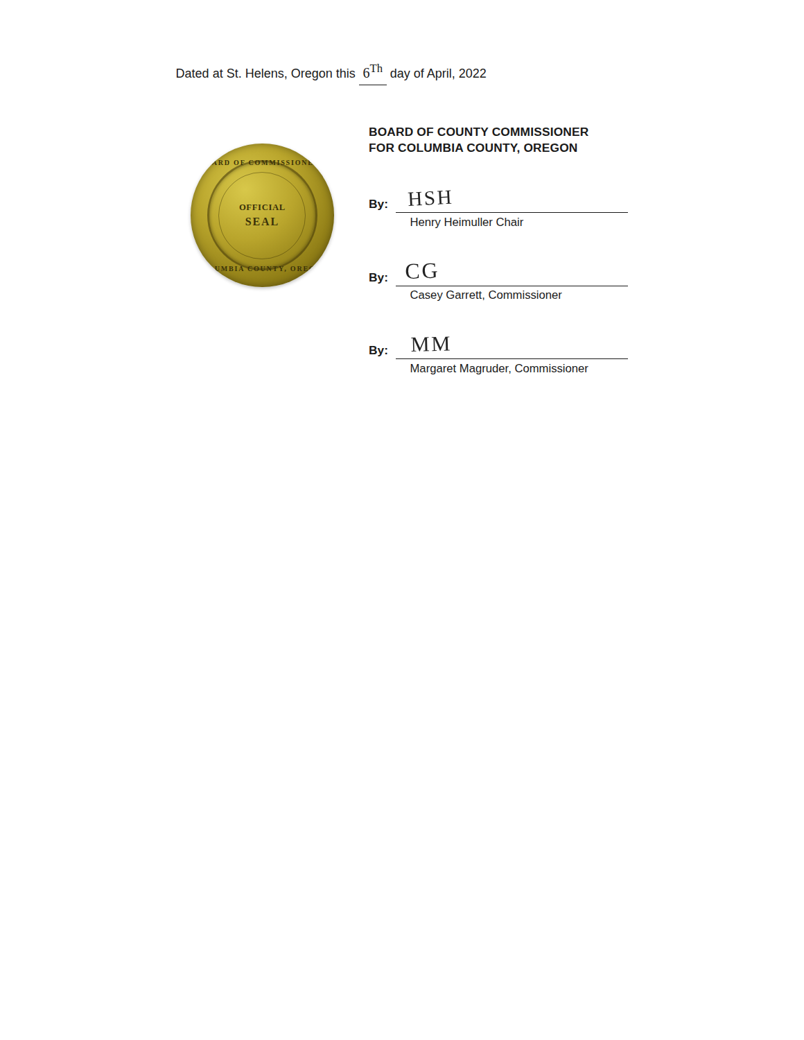Dated at St. Helens, Oregon this 6Th day of April, 2022
Board of Commissioners
Official
Seal
Columbia County, Oregon
BOARD OF COUNTY COMMISSIONER
FOR COLUMBIA COUNTY, OREGON
By: H S H
Henry Heimuller Chair
By: C G
Casey Garrett, Commissioner
By: M M
Margaret Magruder, Commissioner